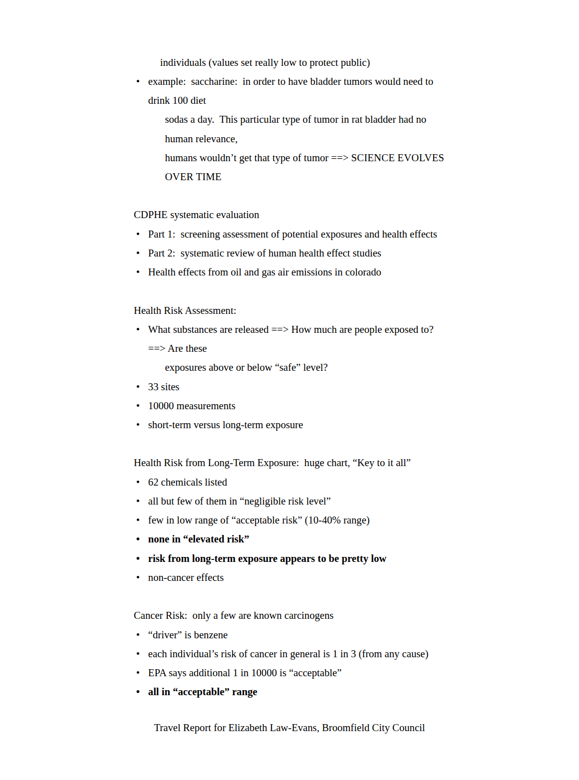individuals (values set really low to protect public)
example: saccharine: in order to have bladder tumors would need to drink 100 diet sodas a day. This particular type of tumor in rat bladder had no human relevance, humans wouldn’t get that type of tumor ==> SCIENCE EVOLVES OVER TIME
CDPHE systematic evaluation
Part 1: screening assessment of potential exposures and health effects
Part 2: systematic review of human health effect studies
Health effects from oil and gas air emissions in colorado
Health Risk Assessment:
What substances are released ==> How much are people exposed to? ==> Are these exposures above or below “safe” level?
33 sites
10000 measurements
short-term versus long-term exposure
Health Risk from Long-Term Exposure: huge chart, “Key to it all”
62 chemicals listed
all but few of them in “negligible risk level”
few in low range of “acceptable risk” (10-40% range)
none in “elevated risk”
risk from long-term exposure appears to be pretty low
non-cancer effects
Cancer Risk: only a few are known carcinogens
“driver” is benzene
each individual’s risk of cancer in general is 1 in 3 (from any cause)
EPA says additional 1 in 10000 is “acceptable”
all in “acceptable” range
Travel Report for Elizabeth Law-Evans, Broomfield City Council